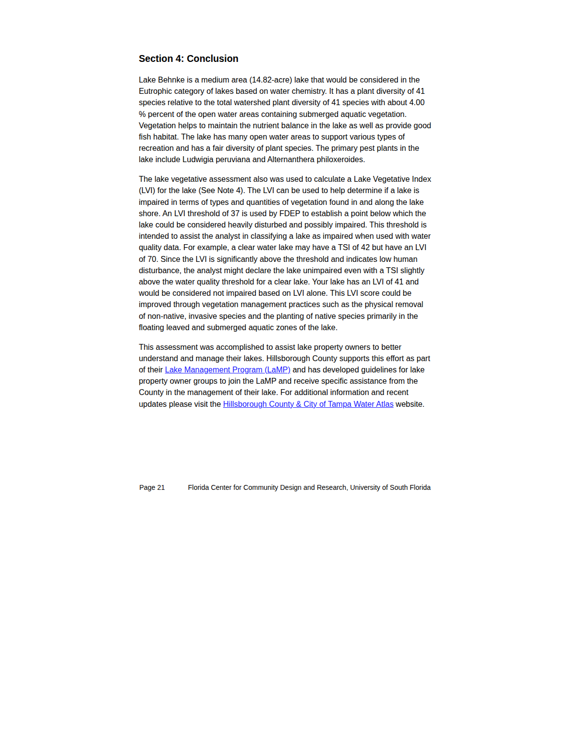Section 4: Conclusion
Lake Behnke is a medium area (14.82-acre) lake that would be considered in the Eutrophic category of lakes based on water chemistry. It has a plant diversity of 41 species relative to the total watershed plant diversity of 41 species with about 4.00 % percent of the open water areas containing submerged aquatic vegetation. Vegetation helps to maintain the nutrient balance in the lake as well as provide good fish habitat. The lake has many open water areas to support various types of recreation and has a fair diversity of plant species. The primary pest plants in the lake include Ludwigia peruviana and Alternanthera philoxeroides.
The lake vegetative assessment also was used to calculate a Lake Vegetative Index (LVI) for the lake (See Note 4). The LVI can be used to help determine if a lake is impaired in terms of types and quantities of vegetation found in and along the lake shore. An LVI threshold of 37 is used by FDEP to establish a point below which the lake could be considered heavily disturbed and possibly impaired. This threshold is intended to assist the analyst in classifying a lake as impaired when used with water quality data. For example, a clear water lake may have a TSI of 42 but have an LVI of 70. Since the LVI is significantly above the threshold and indicates low human disturbance, the analyst might declare the lake unimpaired even with a TSI slightly above the water quality threshold for a clear lake. Your lake has an LVI of 41 and would be considered not impaired based on LVI alone. This LVI score could be improved through vegetation management practices such as the physical removal of non-native, invasive species and the planting of native species primarily in the floating leaved and submerged aquatic zones of the lake.
This assessment was accomplished to assist lake property owners to better understand and manage their lakes. Hillsborough County supports this effort as part of their Lake Management Program (LaMP) and has developed guidelines for lake property owner groups to join the LaMP and receive specific assistance from the County in the management of their lake. For additional information and recent updates please visit the Hillsborough County & City of Tampa Water Atlas website.
| Page 21 | Florida Center for Community Design and Research, University of South Florida |